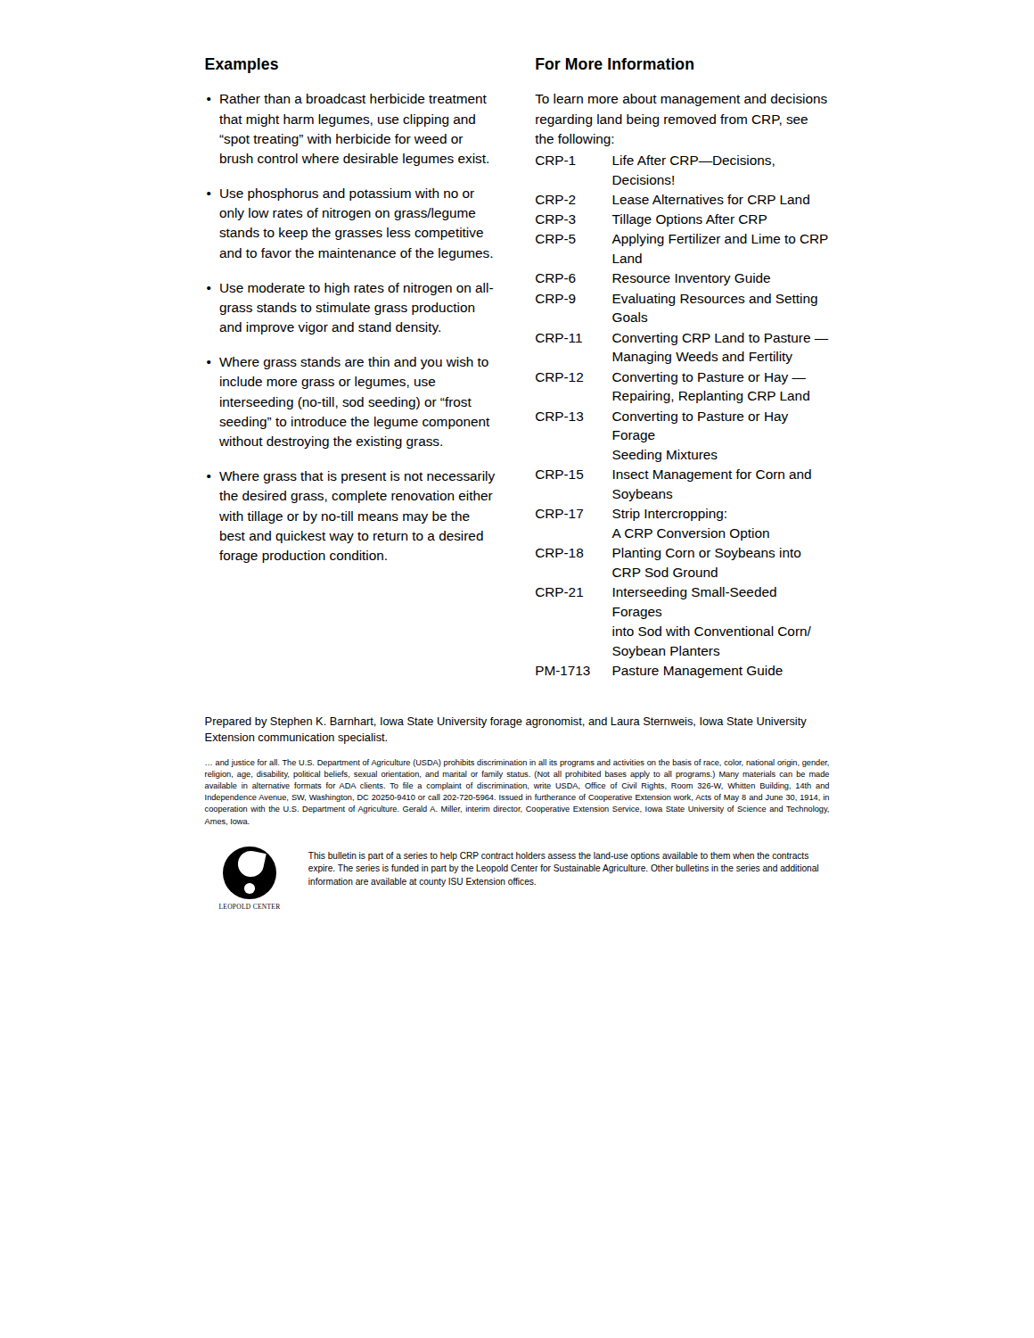Examples
Rather than a broadcast herbicide treatment that might harm legumes, use clipping and “spot treating” with herbicide for weed or brush control where desirable legumes exist.
Use phosphorus and potassium with no or only low rates of nitrogen on grass/legume stands to keep the grasses less competitive and to favor the maintenance of the legumes.
Use moderate to high rates of nitrogen on all-grass stands to stimulate grass production and improve vigor and stand density.
Where grass stands are thin and you wish to include more grass or legumes, use interseeding (no-till, sod seeding) or “frost seeding” to introduce the legume component without destroying the existing grass.
Where grass that is present is not necessarily the desired grass, complete renovation either with tillage or by no-till means may be the best and quickest way to return to a desired forage production condition.
For More Information
To learn more about management and decisions regarding land being removed from CRP, see the following:
| CRP-1 | Life After CRP—Decisions, Decisions! |
| CRP-2 | Lease Alternatives for CRP Land |
| CRP-3 | Tillage Options After CRP |
| CRP-5 | Applying Fertilizer and Lime to CRP Land |
| CRP-6 | Resource Inventory Guide |
| CRP-9 | Evaluating Resources and Setting Goals |
| CRP-11 | Converting CRP Land to Pasture — Managing Weeds and Fertility |
| CRP-12 | Converting to Pasture or Hay — Repairing, Replanting CRP Land |
| CRP-13 | Converting to Pasture or Hay Forage Seeding Mixtures |
| CRP-15 | Insect Management for Corn and Soybeans |
| CRP-17 | Strip Intercropping: A CRP Conversion Option |
| CRP-18 | Planting Corn or Soybeans into CRP Sod Ground |
| CRP-21 | Interseeding Small-Seeded Forages into Sod with Conventional Corn/ Soybean Planters |
| PM-1713 | Pasture Management Guide |
Prepared by Stephen K. Barnhart, Iowa State University forage agronomist, and Laura Sternweis, Iowa State University Extension communication specialist.
… and justice for all. The U.S. Department of Agriculture (USDA) prohibits discrimination in all its programs and activities on the basis of race, color, national origin, gender, religion, age, disability, political beliefs, sexual orientation, and marital or family status. (Not all prohibited bases apply to all programs.) Many materials can be made available in alternative formats for ADA clients. To file a complaint of discrimination, write USDA, Office of Civil Rights, Room 326-W, Whitten Building, 14th and Independence Avenue, SW, Washington, DC 20250-9410 or call 202-720-5964. Issued in furtherance of Cooperative Extension work, Acts of May 8 and June 30, 1914, in cooperation with the U.S. Department of Agriculture. Gerald A. Miller, interim director, Cooperative Extension Service, Iowa State University of Science and Technology, Ames, Iowa.
LEOPOLD CENTER
This bulletin is part of a series to help CRP contract holders assess the land-use options available to them when the contracts expire. The series is funded in part by the Leopold Center for Sustainable Agriculture. Other bulletins in the series and additional information are available at county ISU Extension offices.